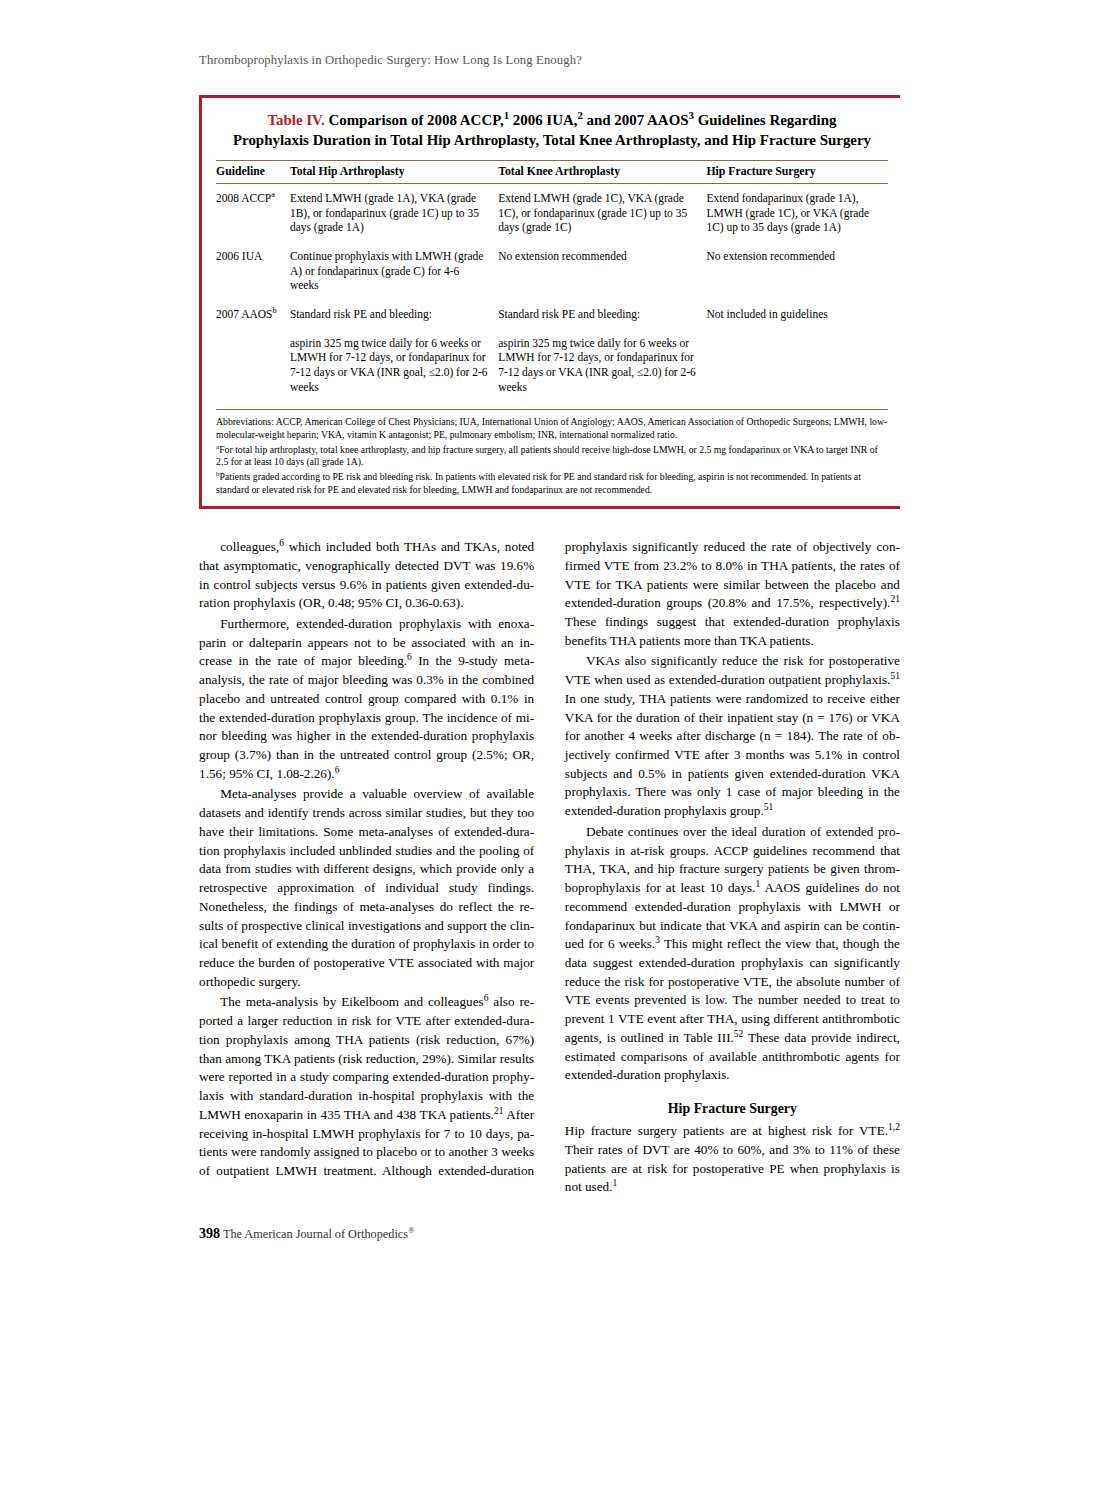Thromboprophylaxis in Orthopedic Surgery: How Long Is Long Enough?
Table IV. Comparison of 2008 ACCP,1 2006 IUA,2 and 2007 AAOS3 Guidelines Regarding
Prophylaxis Duration in Total Hip Arthroplasty, Total Knee Arthroplasty, and Hip Fracture Surgery
| Guideline | Total Hip Arthroplasty | Total Knee Arthroplasty | Hip Fracture Surgery |
| --- | --- | --- | --- |
| 2008 ACCP a | Extend LMWH (grade 1A), VKA (grade 1B), or fondaparinux (grade 1C) up to 35 days (grade 1A) | Extend LMWH (grade 1C), VKA (grade 1C), or fondaparinux (grade 1C) up to 35 days (grade 1C) | Extend fondaparinux (grade 1A), LMWH (grade 1C), or VKA (grade 1C) up to 35 days (grade 1A) |
| 2006 IUA | Continue prophylaxis with LMWH (grade A) or fondaparinux (grade C) for 4-6 weeks | No extension recommended | No extension recommended |
| 2007 AAOS b | Standard risk PE and bleeding: | Standard risk PE and bleeding: | Not included in guidelines |
| | aspirin 325 mg twice daily for 6 weeks or LMWH for 7-12 days, or fondaparinux for 7-12 days or VKA (INR goal, ≤2.0) for 2-6 weeks | aspirin 325 mg twice daily for 6 weeks or LMWH for 7-12 days, or fondaparinux for 7-12 days or VKA (INR goal, ≤2.0) for 2-6 weeks | |
Abbreviations: ACCP, American College of Chest Physicians; IUA, International Union of Angiology; AAOS, American Association of Orthopedic Surgeons; LMWH, low-molecular-weight heparin; VKA, vitamin K antagonist; PE, pulmonary embolism; INR, international normalized ratio.
aFor total hip arthroplasty, total knee arthroplasty, and hip fracture surgery, all patients should receive high-dose LMWH, or 2.5 mg fondaparinux or VKA to target INR of 2.5 for at least 10 days (all grade 1A).
bPatients graded according to PE risk and bleeding risk. In patients with elevated risk for PE and standard risk for bleeding, aspirin is not recommended. In patients at standard or elevated risk for PE and elevated risk for bleeding, LMWH and fondaparinux are not recommended.
colleagues,6 which included both THAs and TKAs, noted that asymptomatic, venographically detected DVT was 19.6% in control subjects versus 9.6% in patients given extended-duration prophylaxis (OR, 0.48; 95% CI, 0.36-0.63).
Furthermore, extended-duration prophylaxis with enoxaparin or dalteparin appears not to be associated with an increase in the rate of major bleeding.6 In the 9-study meta-analysis, the rate of major bleeding was 0.3% in the combined placebo and untreated control group compared with 0.1% in the extended-duration prophylaxis group. The incidence of minor bleeding was higher in the extended-duration prophylaxis group (3.7%) than in the untreated control group (2.5%; OR, 1.56; 95% CI, 1.08-2.26).6
Meta-analyses provide a valuable overview of available datasets and identify trends across similar studies, but they too have their limitations. Some meta-analyses of extended-duration prophylaxis included unblinded studies and the pooling of data from studies with different designs, which provide only a retrospective approximation of individual study findings. Nonetheless, the findings of meta-analyses do reflect the results of prospective clinical investigations and support the clinical benefit of extending the duration of prophylaxis in order to reduce the burden of postoperative VTE associated with major orthopedic surgery.
The meta-analysis by Eikelboom and colleagues6 also reported a larger reduction in risk for VTE after extended-duration prophylaxis among THA patients (risk reduction, 67%) than among TKA patients (risk reduction, 29%). Similar results were reported in a study comparing extended-duration prophylaxis with standard-duration in-hospital prophylaxis with the LMWH enoxaparin in 435 THA and 438 TKA patients.21 After receiving in-hospital LMWH prophylaxis for 7 to 10 days, patients were randomly assigned to placebo or to another 3 weeks of outpatient LMWH treatment. Although extended-duration prophylaxis significantly reduced the rate of objectively confirmed VTE from 23.2% to 8.0% in THA patients, the rates of VTE for TKA patients were similar between the placebo and extended-duration groups (20.8% and 17.5%, respectively).21 These findings suggest that extended-duration prophylaxis benefits THA patients more than TKA patients.
VKAs also significantly reduce the risk for postoperative VTE when used as extended-duration outpatient prophylaxis.51 In one study, THA patients were randomized to receive either VKA for the duration of their inpatient stay (n = 176) or VKA for another 4 weeks after discharge (n = 184). The rate of objectively confirmed VTE after 3 months was 5.1% in control subjects and 0.5% in patients given extended-duration VKA prophylaxis. There was only 1 case of major bleeding in the extended-duration prophylaxis group.51
Debate continues over the ideal duration of extended prophylaxis in at-risk groups. ACCP guidelines recommend that THA, TKA, and hip fracture surgery patients be given thromboprophylaxis for at least 10 days.1 AAOS guidelines do not recommend extended-duration prophylaxis with LMWH or fondaparinux but indicate that VKA and aspirin can be continued for 6 weeks.3 This might reflect the view that, though the data suggest extended-duration prophylaxis can significantly reduce the risk for postoperative VTE, the absolute number of VTE events prevented is low. The number needed to treat to prevent 1 VTE event after THA, using different antithrombotic agents, is outlined in Table III.52 These data provide indirect, estimated comparisons of available antithrombotic agents for extended-duration prophylaxis.
Hip Fracture Surgery
Hip fracture surgery patients are at highest risk for VTE.1,2 Their rates of DVT are 40% to 60%, and 3% to 11% of these patients are at risk for postoperative PE when prophylaxis is not used.1
398 The American Journal of Orthopedics®